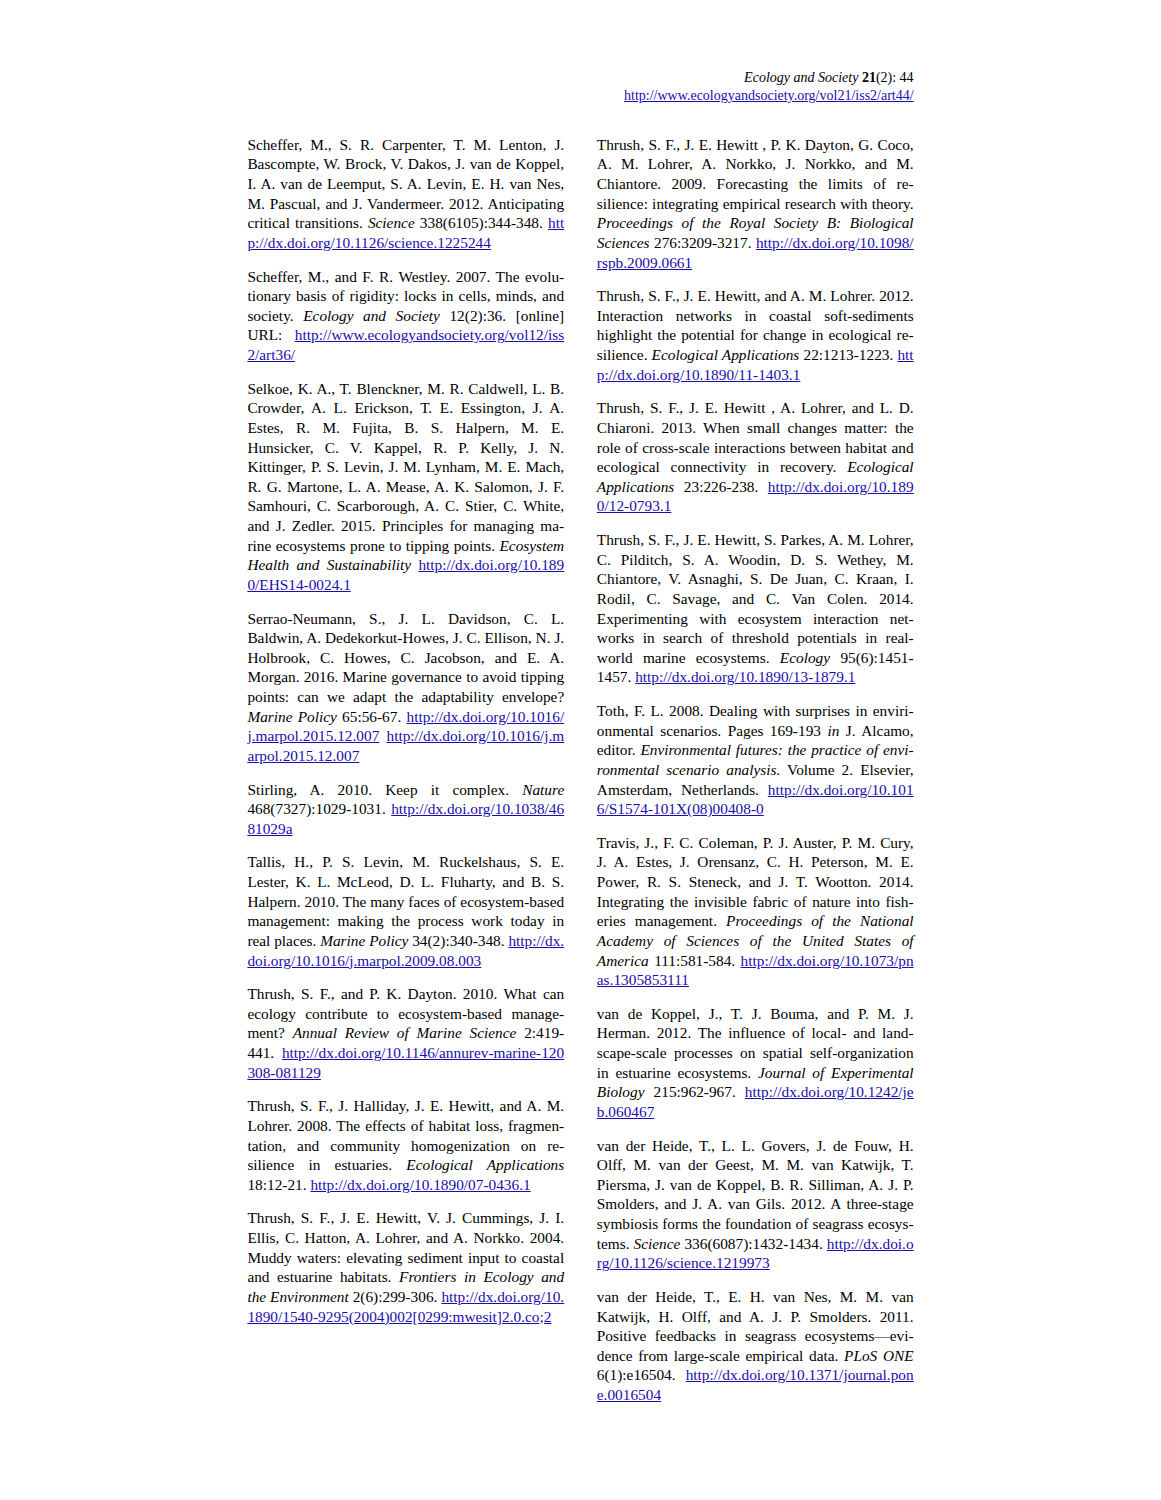Ecology and Society 21(2): 44
http://www.ecologyandsociety.org/vol21/iss2/art44/
Scheffer, M., S. R. Carpenter, T. M. Lenton, J. Bascompte, W. Brock, V. Dakos, J. van de Koppel, I. A. van de Leemput, S. A. Levin, E. H. van Nes, M. Pascual, and J. Vandermeer. 2012. Anticipating critical transitions. Science 338(6105):344-348. http://dx.doi.org/10.1126/science.1225244
Scheffer, M., and F. R. Westley. 2007. The evolutionary basis of rigidity: locks in cells, minds, and society. Ecology and Society 12(2):36. [online] URL: http://www.ecologyandsociety.org/vol12/iss2/art36/
Selkoe, K. A., T. Blenckner, M. R. Caldwell, L. B. Crowder, A. L. Erickson, T. E. Essington, J. A. Estes, R. M. Fujita, B. S. Halpern, M. E. Hunsicker, C. V. Kappel, R. P. Kelly, J. N. Kittinger, P. S. Levin, J. M. Lynham, M. E. Mach, R. G. Martone, L. A. Mease, A. K. Salomon, J. F. Samhouri, C. Scarborough, A. C. Stier, C. White, and J. Zedler. 2015. Principles for managing marine ecosystems prone to tipping points. Ecosystem Health and Sustainability http://dx.doi.org/10.1890/EHS14-0024.1
Serrao-Neumann, S., J. L. Davidson, C. L. Baldwin, A. Dedekorkut-Howes, J. C. Ellison, N. J. Holbrook, C. Howes, C. Jacobson, and E. A. Morgan. 2016. Marine governance to avoid tipping points: can we adapt the adaptability envelope? Marine Policy 65:56-67. http://dx.doi.org/10.1016/j.marpol.2015.12.007 http://dx.doi.org/10.1016/j.marpol.2015.12.007
Stirling, A. 2010. Keep it complex. Nature 468(7327):1029-1031. http://dx.doi.org/10.1038/4681029a
Tallis, H., P. S. Levin, M. Ruckelshaus, S. E. Lester, K. L. McLeod, D. L. Fluharty, and B. S. Halpern. 2010. The many faces of ecosystem-based management: making the process work today in real places. Marine Policy 34(2):340-348. http://dx.doi.org/10.1016/j.marpol.2009.08.003
Thrush, S. F., and P. K. Dayton. 2010. What can ecology contribute to ecosystem-based management? Annual Review of Marine Science 2:419-441. http://dx.doi.org/10.1146/annurev-marine-120308-081129
Thrush, S. F., J. Halliday, J. E. Hewitt, and A. M. Lohrer. 2008. The effects of habitat loss, fragmentation, and community homogenization on resilience in estuaries. Ecological Applications 18:12-21. http://dx.doi.org/10.1890/07-0436.1
Thrush, S. F., J. E. Hewitt, V. J. Cummings, J. I. Ellis, C. Hatton, A. Lohrer, and A. Norkko. 2004. Muddy waters: elevating sediment input to coastal and estuarine habitats. Frontiers in Ecology and the Environment 2(6):299-306. http://dx.doi.org/10.1890/1540-9295(2004)002[0299:mwesit]2.0.co;2
Thrush, S. F., J. E. Hewitt , P. K. Dayton, G. Coco, A. M. Lohrer, A. Norkko, J. Norkko, and M. Chiantore. 2009. Forecasting the limits of resilience: integrating empirical research with theory. Proceedings of the Royal Society B: Biological Sciences 276:3209-3217. http://dx.doi.org/10.1098/rspb.2009.0661
Thrush, S. F., J. E. Hewitt, and A. M. Lohrer. 2012. Interaction networks in coastal soft-sediments highlight the potential for change in ecological resilience. Ecological Applications 22:1213-1223. http://dx.doi.org/10.1890/11-1403.1
Thrush, S. F., J. E. Hewitt , A. Lohrer, and L. D. Chiaroni. 2013. When small changes matter: the role of cross-scale interactions between habitat and ecological connectivity in recovery. Ecological Applications 23:226-238. http://dx.doi.org/10.1890/12-0793.1
Thrush, S. F., J. E. Hewitt, S. Parkes, A. M. Lohrer, C. Pilditch, S. A. Woodin, D. S. Wethey, M. Chiantore, V. Asnaghi, S. De Juan, C. Kraan, I. Rodil, C. Savage, and C. Van Colen. 2014. Experimenting with ecosystem interaction networks in search of threshold potentials in real-world marine ecosystems. Ecology 95(6):1451-1457. http://dx.doi.org/10.1890/13-1879.1
Toth, F. L. 2008. Dealing with surprises in envirionmental scenarios. Pages 169-193 in J. Alcamo, editor. Environmental futures: the practice of environmental scenario analysis. Volume 2. Elsevier, Amsterdam, Netherlands. http://dx.doi.org/10.1016/S1574-101X(08)00408-0
Travis, J., F. C. Coleman, P. J. Auster, P. M. Cury, J. A. Estes, J. Orensanz, C. H. Peterson, M. E. Power, R. S. Steneck, and J. T. Wootton. 2014. Integrating the invisible fabric of nature into fisheries management. Proceedings of the National Academy of Sciences of the United States of America 111:581-584. http://dx.doi.org/10.1073/pnas.1305853111
van de Koppel, J., T. J. Bouma, and P. M. J. Herman. 2012. The influence of local- and landscape-scale processes on spatial self-organization in estuarine ecosystems. Journal of Experimental Biology 215:962-967. http://dx.doi.org/10.1242/jeb.060467
van der Heide, T., L. L. Govers, J. de Fouw, H. Olff, M. van der Geest, M. M. van Katwijk, T. Piersma, J. van de Koppel, B. R. Silliman, A. J. P. Smolders, and J. A. van Gils. 2012. A three-stage symbiosis forms the foundation of seagrass ecosystems. Science 336(6087):1432-1434. http://dx.doi.org/10.1126/science.1219973
van der Heide, T., E. H. van Nes, M. M. van Katwijk, H. Olff, and A. J. P. Smolders. 2011. Positive feedbacks in seagrass ecosystems—evidence from large-scale empirical data. PLoS ONE 6(1):e16504. http://dx.doi.org/10.1371/journal.pone.0016504